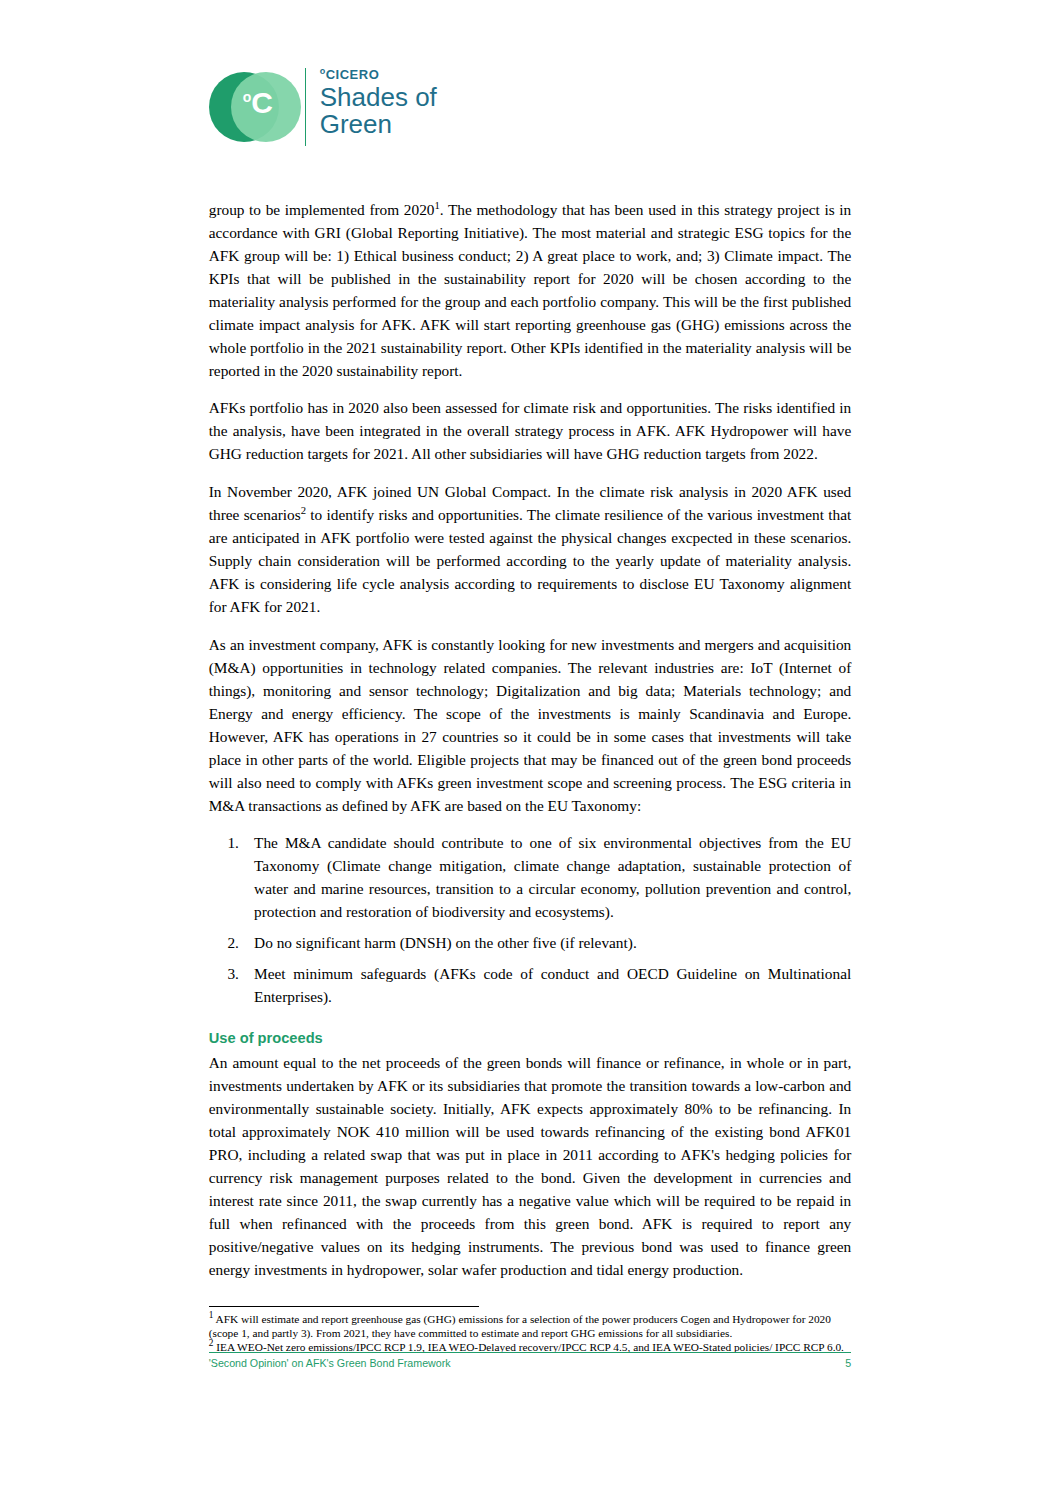oC
oCICERO
Shades of
Green
group to be implemented from 20201. The methodology that has been used in this strategy project is in accordance with GRI (Global Reporting Initiative). The most material and strategic ESG topics for the AFK group will be: 1) Ethical business conduct; 2) A great place to work, and; 3) Climate impact. The KPIs that will be published in the sustainability report for 2020 will be chosen according to the materiality analysis performed for the group and each portfolio company. This will be the first published climate impact analysis for AFK. AFK will start reporting greenhouse gas (GHG) emissions across the whole portfolio in the 2021 sustainability report. Other KPIs identified in the materiality analysis will be reported in the 2020 sustainability report.
AFKs portfolio has in 2020 also been assessed for climate risk and opportunities. The risks identified in the analysis, have been integrated in the overall strategy process in AFK. AFK Hydropower will have GHG reduction targets for 2021. All other subsidiaries will have GHG reduction targets from 2022.
In November 2020, AFK joined UN Global Compact. In the climate risk analysis in 2020 AFK used three scenarios2 to identify risks and opportunities. The climate resilience of the various investment that are anticipated in AFK portfolio were tested against the physical changes excpected in these scenarios. Supply chain consideration will be performed according to the yearly update of materiality analysis. AFK is considering life cycle analysis according to requirements to disclose EU Taxonomy alignment for AFK for 2021.
As an investment company, AFK is constantly looking for new investments and mergers and acquisition (M&A) opportunities in technology related companies. The relevant industries are: IoT (Internet of things), monitoring and sensor technology; Digitalization and big data; Materials technology; and Energy and energy efficiency. The scope of the investments is mainly Scandinavia and Europe. However, AFK has operations in 27 countries so it could be in some cases that investments will take place in other parts of the world. Eligible projects that may be financed out of the green bond proceeds will also need to comply with AFKs green investment scope and screening process. The ESG criteria in M&A transactions as defined by AFK are based on the EU Taxonomy:
The M&A candidate should contribute to one of six environmental objectives from the EU Taxonomy (Climate change mitigation, climate change adaptation, sustainable protection of water and marine resources, transition to a circular economy, pollution prevention and control, protection and restoration of biodiversity and ecosystems).
Do no significant harm (DNSH) on the other five (if relevant).
Meet minimum safeguards (AFKs code of conduct and OECD Guideline on Multinational Enterprises).
Use of proceeds
An amount equal to the net proceeds of the green bonds will finance or refinance, in whole or in part, investments undertaken by AFK or its subsidiaries that promote the transition towards a low-carbon and environmentally sustainable society. Initially, AFK expects approximately 80% to be refinancing. In total approximately NOK 410 million will be used towards refinancing of the existing bond AFK01 PRO, including a related swap that was put in place in 2011 according to AFK's hedging policies for currency risk management purposes related to the bond. Given the development in currencies and interest rate since 2011, the swap currently has a negative value which will be required to be repaid in full when refinanced with the proceeds from this green bond. AFK is required to report any positive/negative values on its hedging instruments. The previous bond was used to finance green energy investments in hydropower, solar wafer production and tidal energy production.
1 AFK will estimate and report greenhouse gas (GHG) emissions for a selection of the power producers Cogen and Hydropower for 2020 (scope 1, and partly 3). From 2021, they have committed to estimate and report GHG emissions for all subsidiaries.
2 IEA WEO-Net zero emissions/IPCC RCP 1.9, IEA WEO-Delayed recovery/IPCC RCP 4.5, and IEA WEO-Stated policies/ IPCC RCP 6.0.
'Second Opinion' on AFK's Green Bond Framework
5